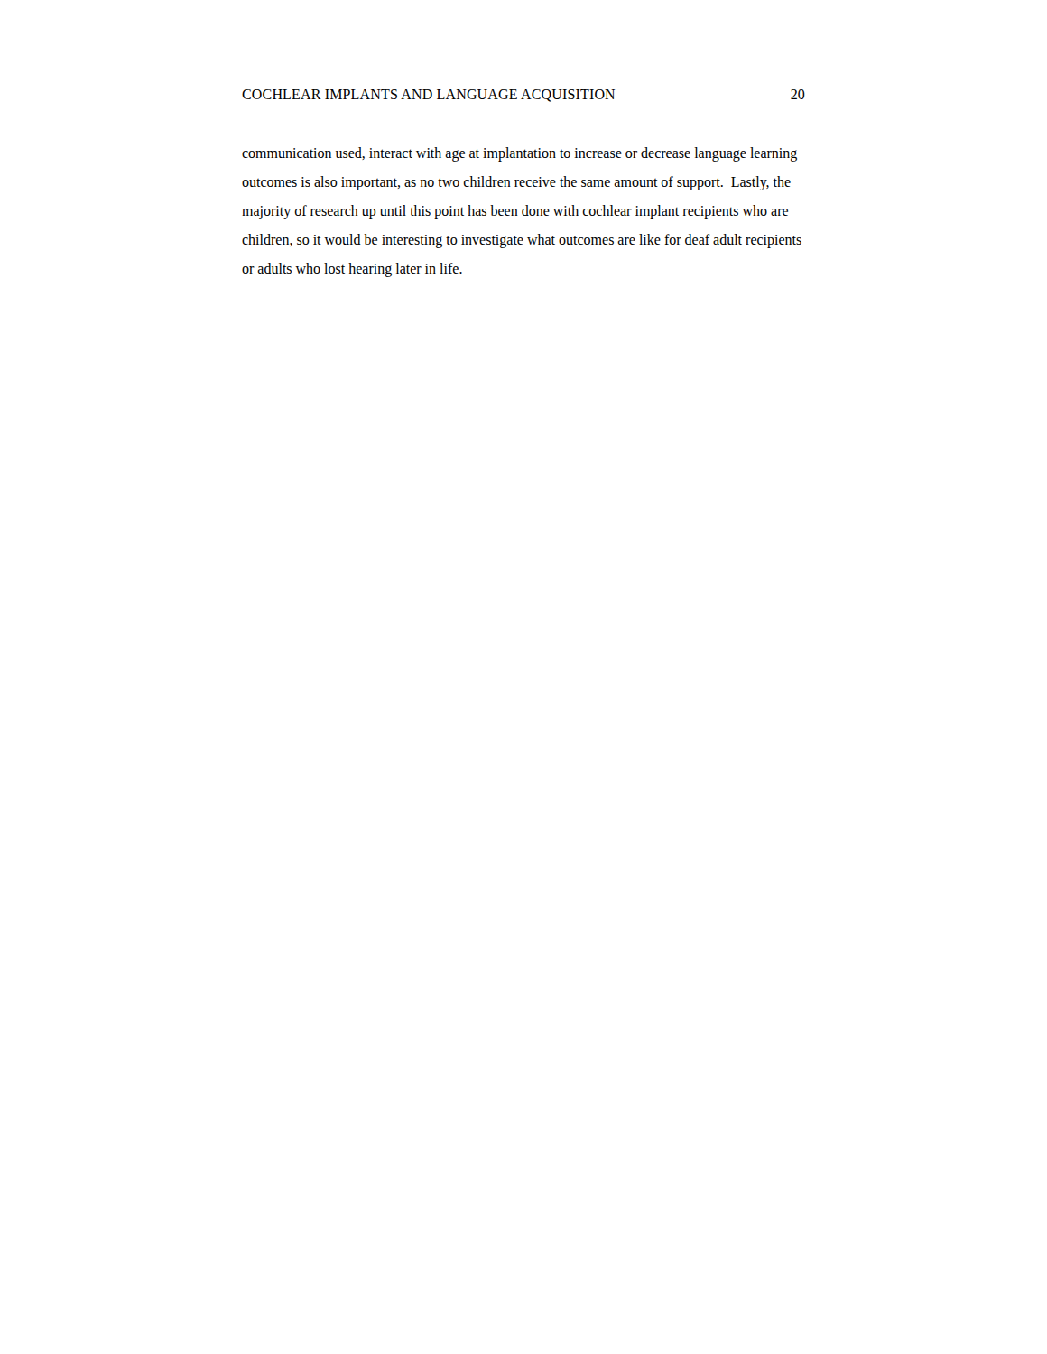Cochlear Implants and Language Acquisition 20
communication used, interact with age at implantation to increase or decrease language learning outcomes is also important, as no two children receive the same amount of support. Lastly, the majority of research up until this point has been done with cochlear implant recipients who are children, so it would be interesting to investigate what outcomes are like for deaf adult recipients or adults who lost hearing later in life.